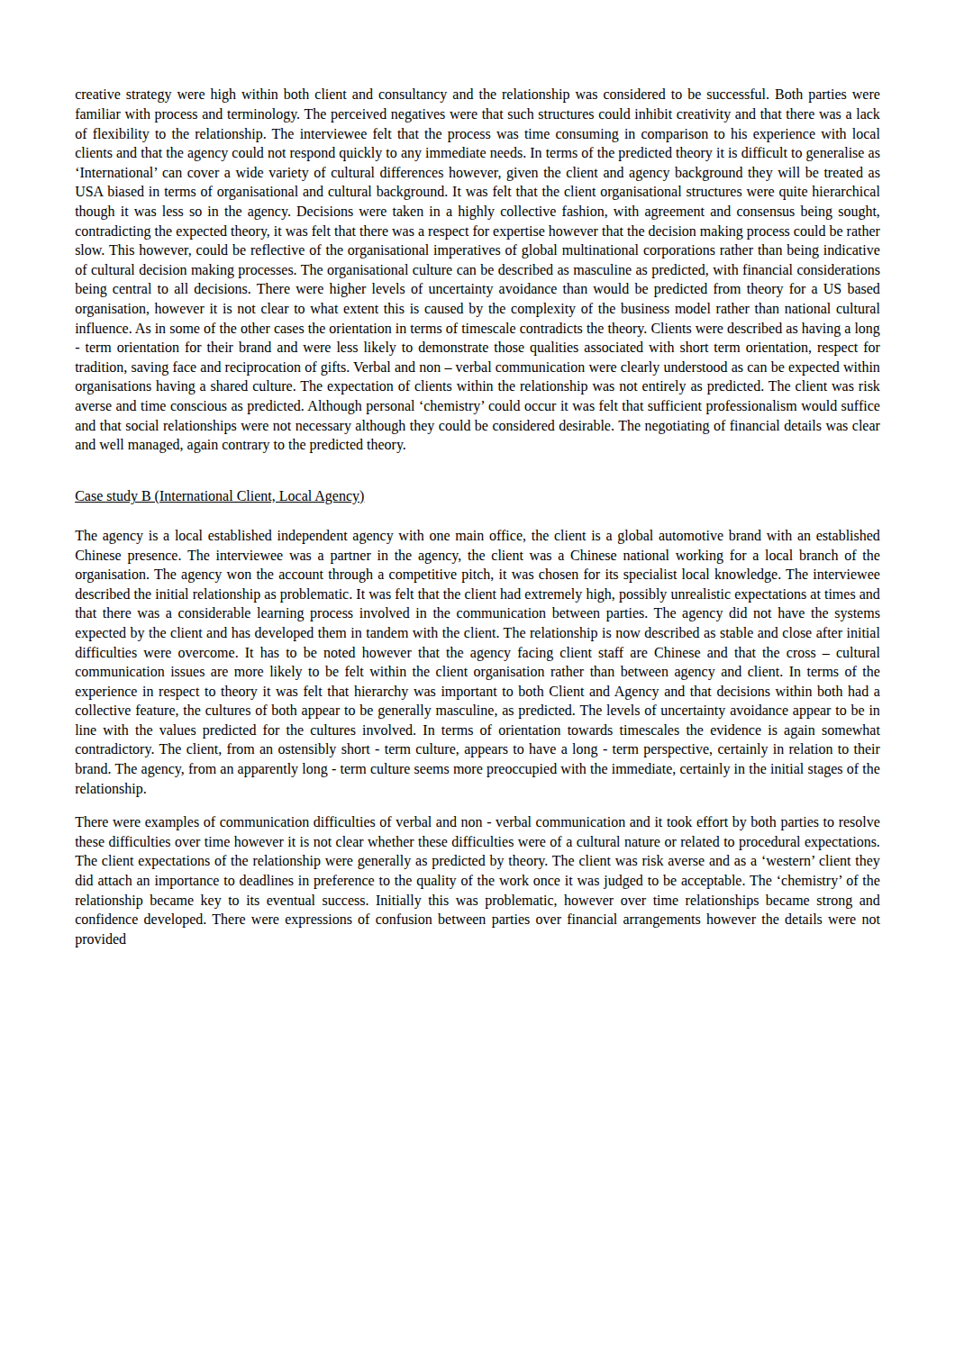creative strategy were high within both client and consultancy and the relationship was considered to be successful. Both parties were familiar with process and terminology. The perceived negatives were that such structures could inhibit creativity and that there was a lack of flexibility to the relationship. The interviewee felt that the process was time consuming in comparison to his experience with local clients and that the agency could not respond quickly to any immediate needs. In terms of the predicted theory it is difficult to generalise as ‘International’ can cover a wide variety of cultural differences however, given the client and agency background they will be treated as USA biased in terms of organisational and cultural background. It was felt that the client organisational structures were quite hierarchical though it was less so in the agency. Decisions were taken in a highly collective fashion, with agreement and consensus being sought, contradicting the expected theory, it was felt that there was a respect for expertise however that the decision making process could be rather slow. This however, could be reflective of the organisational imperatives of global multinational corporations rather than being indicative of cultural decision making processes. The organisational culture can be described as masculine as predicted, with financial considerations being central to all decisions. There were higher levels of uncertainty avoidance than would be predicted from theory for a US based organisation, however it is not clear to what extent this is caused by the complexity of the business model rather than national cultural influence. As in some of the other cases the orientation in terms of timescale contradicts the theory. Clients were described as having a long - term orientation for their brand and were less likely to demonstrate those qualities associated with short term orientation, respect for tradition, saving face and reciprocation of gifts. Verbal and non – verbal communication were clearly understood as can be expected within organisations having a shared culture. The expectation of clients within the relationship was not entirely as predicted. The client was risk averse and time conscious as predicted. Although personal ‘chemistry’ could occur it was felt that sufficient professionalism would suffice and that social relationships were not necessary although they could be considered desirable. The negotiating of financial details was clear and well managed, again contrary to the predicted theory.
Case study B (International Client, Local Agency)
The agency is a local established independent agency with one main office, the client is a global automotive brand with an established Chinese presence. The interviewee was a partner in the agency, the client was a Chinese national working for a local branch of the organisation. The agency won the account through a competitive pitch, it was chosen for its specialist local knowledge. The interviewee described the initial relationship as problematic. It was felt that the client had extremely high, possibly unrealistic expectations at times and that there was a considerable learning process involved in the communication between parties. The agency did not have the systems expected by the client and has developed them in tandem with the client. The relationship is now described as stable and close after initial difficulties were overcome. It has to be noted however that the agency facing client staff are Chinese and that the cross – cultural communication issues are more likely to be felt within the client organisation rather than between agency and client. In terms of the experience in respect to theory it was felt that hierarchy was important to both Client and Agency and that decisions within both had a collective feature, the cultures of both appear to be generally masculine, as predicted. The levels of uncertainty avoidance appear to be in line with the values predicted for the cultures involved. In terms of orientation towards timescales the evidence is again somewhat contradictory. The client, from an ostensibly short - term culture, appears to have a long - term perspective, certainly in relation to their brand. The agency, from an apparently long - term culture seems more preoccupied with the immediate, certainly in the initial stages of the relationship.
There were examples of communication difficulties of verbal and non - verbal communication and it took effort by both parties to resolve these difficulties over time however it is not clear whether these difficulties were of a cultural nature or related to procedural expectations. The client expectations of the relationship were generally as predicted by theory. The client was risk averse and as a ‘western’ client they did attach an importance to deadlines in preference to the quality of the work once it was judged to be acceptable. The ‘chemistry’ of the relationship became key to its eventual success. Initially this was problematic, however over time relationships became strong and confidence developed. There were expressions of confusion between parties over financial arrangements however the details were not provided